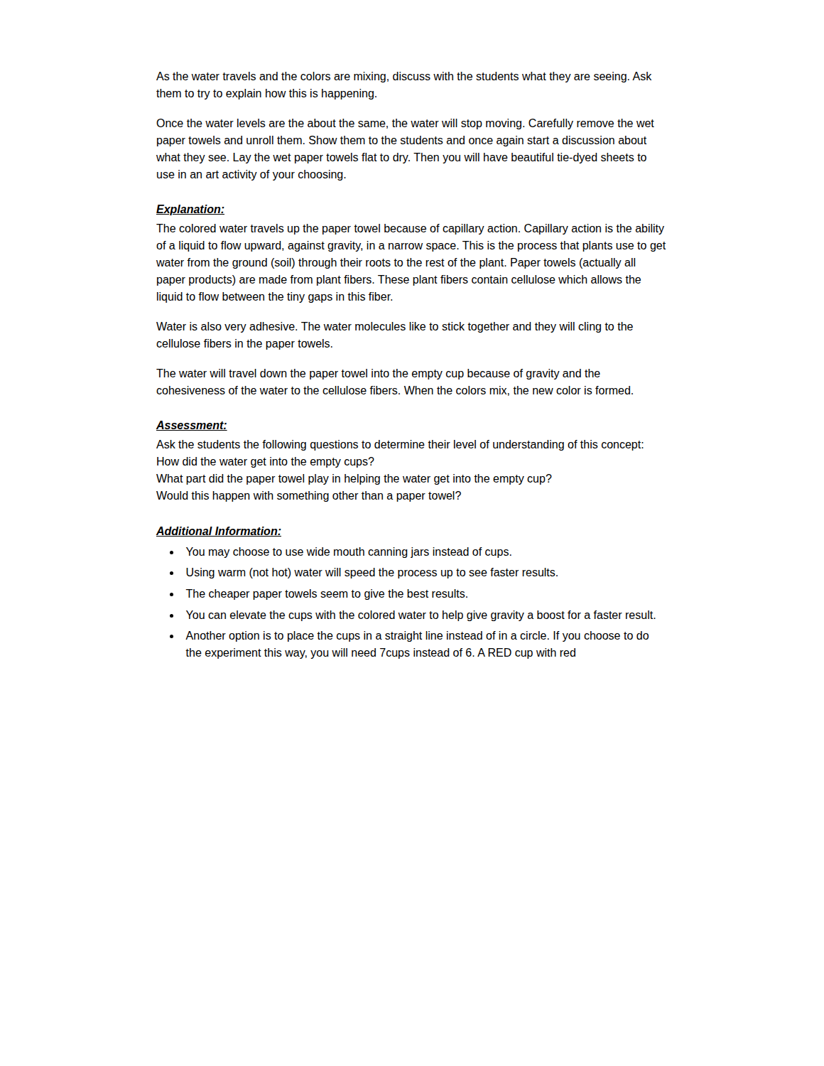As the water travels and the colors are mixing, discuss with the students what they are seeing. Ask them to try to explain how this is happening.
Once the water levels are the about the same, the water will stop moving. Carefully remove the wet paper towels and unroll them. Show them to the students and once again start a discussion about what they see. Lay the wet paper towels flat to dry. Then you will have beautiful tie-dyed sheets to use in an art activity of your choosing.
Explanation:
The colored water travels up the paper towel because of capillary action. Capillary action is the ability of a liquid to flow upward, against gravity, in a narrow space. This is the process that plants use to get water from the ground (soil) through their roots to the rest of the plant. Paper towels (actually all paper products) are made from plant fibers. These plant fibers contain cellulose which allows the liquid to flow between the tiny gaps in this fiber.
Water is also very adhesive. The water molecules like to stick together and they will cling to the cellulose fibers in the paper towels.
The water will travel down the paper towel into the empty cup because of gravity and the cohesiveness of the water to the cellulose fibers. When the colors mix, the new color is formed.
Assessment:
Ask the students the following questions to determine their level of understanding of this concept:
How did the water get into the empty cups?
What part did the paper towel play in helping the water get into the empty cup?
Would this happen with something other than a paper towel?
Additional Information:
You may choose to use wide mouth canning jars instead of cups.
Using warm (not hot) water will speed the process up to see faster results.
The cheaper paper towels seem to give the best results.
You can elevate the cups with the colored water to help give gravity a boost for a faster result.
Another option is to place the cups in a straight line instead of in a circle. If you choose to do the experiment this way, you will need 7cups instead of 6. A RED cup with red